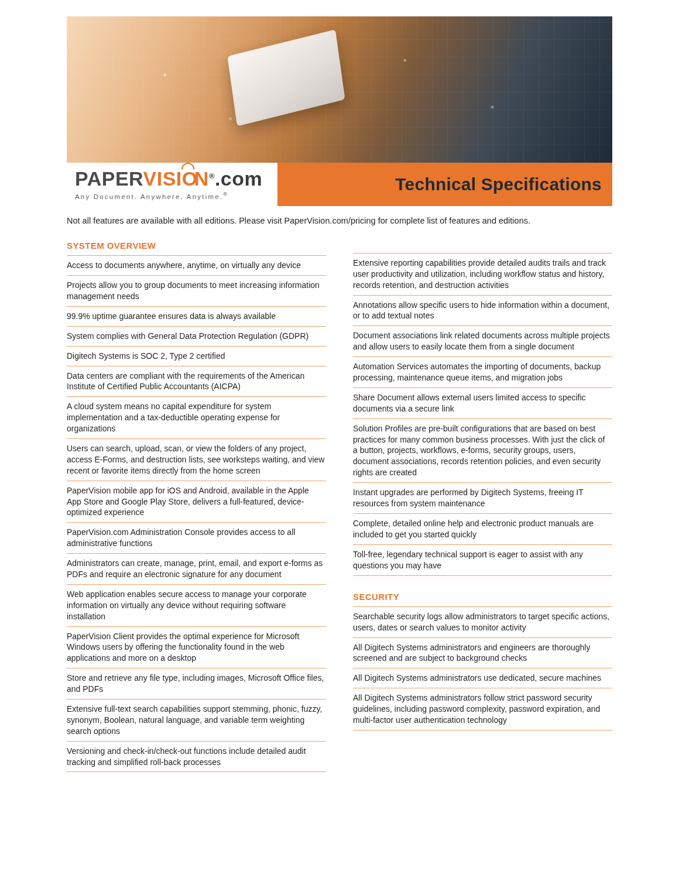PAPER VISION®.com
Any Document. Anywhere. Anytime.®
Technical Specifications
Not all features are available with all editions. Please visit PaperVision.com/pricing for complete list of features and editions.
System Overview
Access to documents anywhere, anytime, on virtually any device
Projects allow you to group documents to meet increasing information management needs
99.9% uptime guarantee ensures data is always available
System complies with General Data Protection Regulation (GDPR)
Digitech Systems is SOC 2, Type 2 certified
Data centers are compliant with the requirements of the American Institute of Certified Public Accountants (AICPA)
A cloud system means no capital expenditure for system implementation and a tax-deductible operating expense for organizations
Users can search, upload, scan, or view the folders of any project, access E-Forms, and destruction lists, see worksteps waiting, and view recent or favorite items directly from the home screen
PaperVision mobile app for iOS and Android, available in the Apple App Store and Google Play Store, delivers a full-featured, device-optimized experience
PaperVision.com Administration Console provides access to all administrative functions
Administrators can create, manage, print, email, and export e-forms as PDFs and require an electronic signature for any document
Web application enables secure access to manage your corporate information on virtually any device without requiring software installation
PaperVision Client provides the optimal experience for Microsoft Windows users by offering the functionality found in the web applications and more on a desktop
Store and retrieve any file type, including images, Microsoft Office files, and PDFs
Extensive full-text search capabilities support stemming, phonic, fuzzy, synonym, Boolean, natural language, and variable term weighting search options
Versioning and check-in/check-out functions include detailed audit tracking and simplified roll-back processes
Extensive reporting capabilities provide detailed audits trails and track user productivity and utilization, including workflow status and history, records retention, and destruction activities
Annotations allow specific users to hide information within a document, or to add textual notes
Document associations link related documents across multiple projects and allow users to easily locate them from a single document
Automation Services automates the importing of documents, backup processing, maintenance queue items, and migration jobs
Share Document allows external users limited access to specific documents via a secure link
Solution Profiles are pre-built configurations that are based on best practices for many common business processes. With just the click of a button, projects, workflows, e-forms, security groups, users, document associations, records retention policies, and even security rights are created
Instant upgrades are performed by Digitech Systems, freeing IT resources from system maintenance
Complete, detailed online help and electronic product manuals are included to get you started quickly
Toll-free, legendary technical support is eager to assist with any questions you may have
Security
Searchable security logs allow administrators to target specific actions, users, dates or search values to monitor activity
All Digitech Systems administrators and engineers are thoroughly screened and are subject to background checks
All Digitech Systems administrators use dedicated, secure machines
All Digitech Systems administrators follow strict password security guidelines, including password complexity, password expiration, and multi-factor user authentication technology